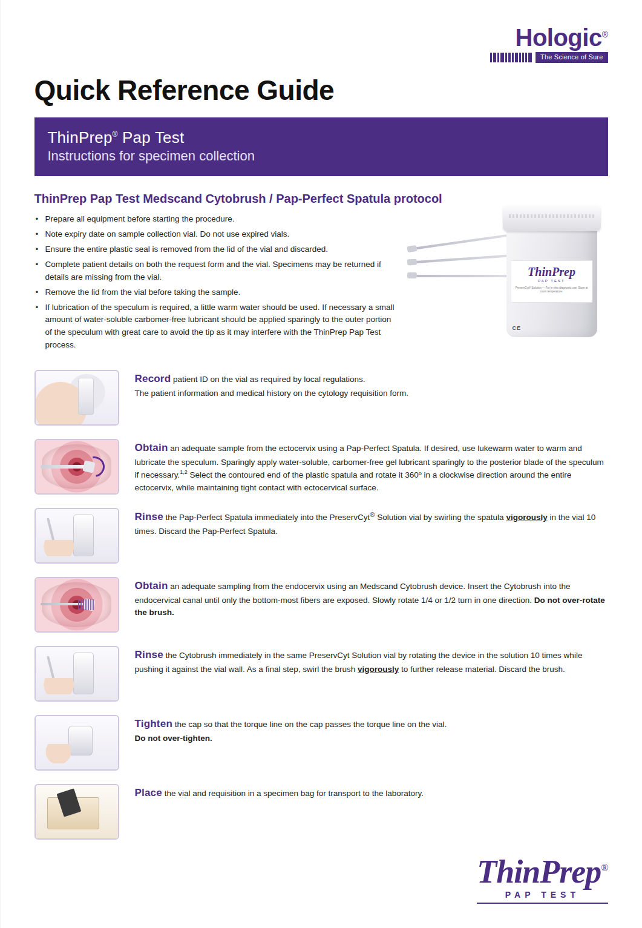Hologic®
The Science of Sure
Quick Reference Guide
ThinPrep® Pap Test
Instructions for specimen collection
ThinPrep Pap Test Medscand Cytobrush / Pap-Perfect Spatula protocol
Prepare all equipment before starting the procedure.
Note expiry date on sample collection vial. Do not use expired vials.
Ensure the entire plastic seal is removed from the lid of the vial and discarded.
Complete patient details on both the request form and the vial. Specimens may be returned if details are missing from the vial.
Remove the lid from the vial before taking the sample.
If lubrication of the speculum is required, a little warm water should be used. If necessary a small amount of water-soluble carbomer-free lubricant should be applied sparingly to the outer portion of the speculum with great care to avoid the tip as it may interfere with the ThinPrep Pap Test process.
ThinPrep
PAP TEST
PreservCyt® Solution — For in vitro diagnostic use. Store at room temperature.
CE
Record patient ID on the vial as required by local regulations.
The patient information and medical history on the cytology requisition form.
Obtain an adequate sample from the ectocervix using a Pap-Perfect Spatula. If desired, use lukewarm water to warm and lubricate the speculum. Sparingly apply water-soluble, carbomer-free gel lubricant sparingly to the posterior blade of the speculum if necessary.1,2 Select the contoured end of the plastic spatula and rotate it 360º in a clockwise direction around the entire ectocervix, while maintaining tight contact with ectocervical surface.
Rinse the Pap-Perfect Spatula immediately into the PreservCyt® Solution vial by swirling the spatula vigorously in the vial 10 times. Discard the Pap-Perfect Spatula.
Obtain an adequate sampling from the endocervix using an Medscand Cytobrush device. Insert the Cytobrush into the endocervical canal until only the bottom-most fibers are exposed. Slowly rotate 1/4 or 1/2 turn in one direction. Do not over-rotate the brush.
Rinse the Cytobrush immediately in the same PreservCyt Solution vial by rotating the device in the solution 10 times while pushing it against the vial wall. As a final step, swirl the brush vigorously to further release material. Discard the brush.
Tighten the cap so that the torque line on the cap passes the torque line on the vial.
Do not over-tighten.
Place the vial and requisition in a specimen bag for transport to the laboratory.
ThinPrep®
PAP TEST